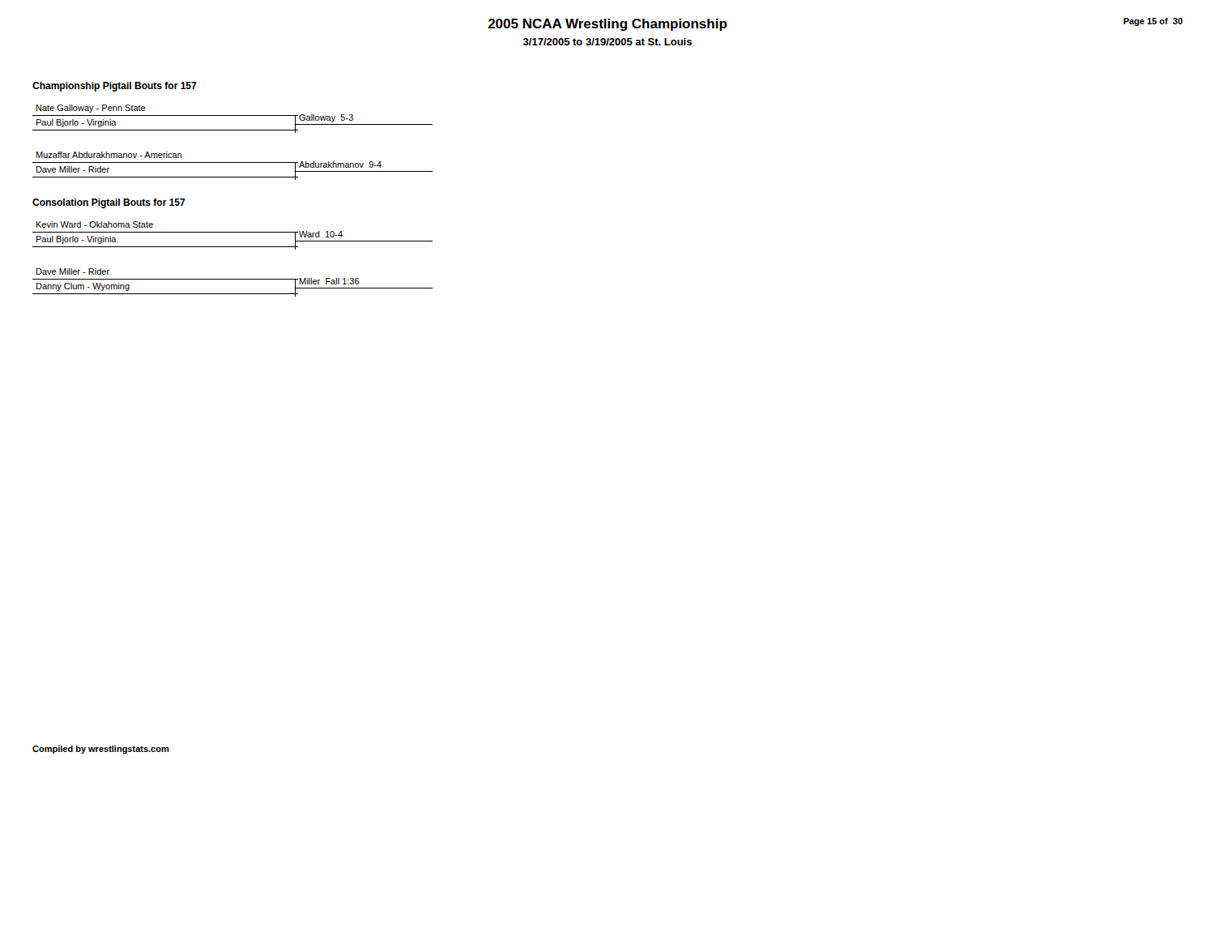Page 15 of 30
2005 NCAA Wrestling Championship
3/17/2005 to 3/19/2005 at St. Louis
Championship Pigtail Bouts for 157
Nate Galloway - Penn State
Paul Bjorlo - Virginia
Galloway 5-3
Muzaffar Abdurakhmanov - American
Dave Miller - Rider
Abdurakhmanov 9-4
Consolation Pigtail Bouts for 157
Kevin Ward - Oklahoma State
Paul Bjorlo - Virginia
Ward 10-4
Dave Miller - Rider
Danny Clum - Wyoming
Miller Fall 1:36
Compiled by wrestlingstats.com